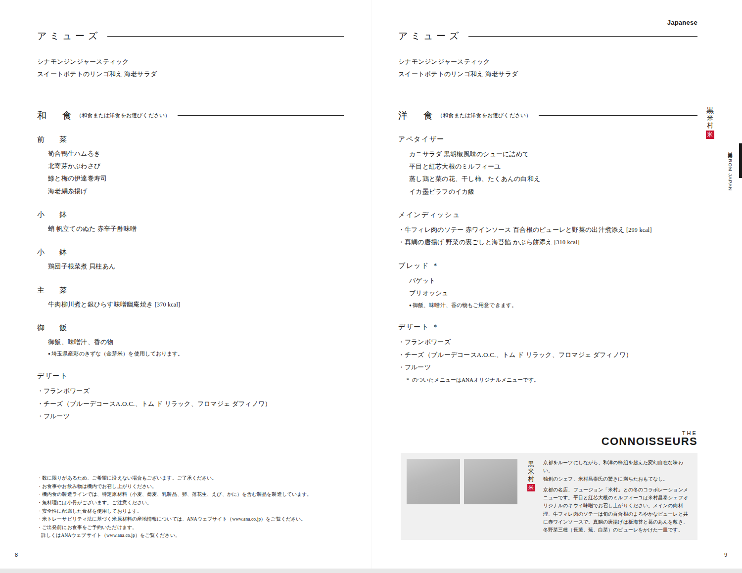アミューズ
シナモンジンジャースティック
スイートポテトのリンゴ和え 海老サラダ
和　食 （和食または洋食をお選びください）
前　菜
筍合鴨生ハム巻き
北寄芽かぶわさび
鯵と梅の伊達巻寿司
海老絹糸揚げ
小　鉢
蛸 帆立てのぬた 赤辛子酢味噌
小　鉢
鶏団子根菜煮 貝柱あん
主　菜
牛肉柳川煮と銀ひらす味噌幽庵焼き [370 kcal]
御　飯
御飯、味噌汁、香の物
埼玉県産彩のきずな（金芽米）を使用しております。
デザート
フランボワーズ
チーズ（ブルーデコースA.O.C.、トム ド リラック、フロマジェ ダフィノワ）
フルーツ
・数に限りがあるため、ご希望に沿えない場合もございます。ご了承ください。
・お食事やお飲み物は機内でお召し上がりください。
・機内食の製造ラインでは、特定原材料（小麦、蕎麦、乳製品、卵、落花生、えび、かに）を含む製品を製造しています。
・魚料理には小骨がございます。ご注意ください。
・安全性に配慮した食材を使用しております。
・米トレーサビリティ法に基づく米原材料の産地情報については、ANAウェブサイト（www.ana.co.jp）をご覧ください。
・ご出発前にお食事をご予約いただけます。
詳しくはANAウェブサイト（www.ana.co.jp）をご覧ください。
8
Japanese
アミューズ
シナモンジンジャースティック
スイートポテトのリンゴ和え 海老サラダ
洋　食 （和食または洋食をお選びください）
黒 米 村 米
日本発／FROM JAPAN
アペタイザー
カニサラダ 黒胡椒風味のシューに詰めて
平目と紅芯大根のミルフィーユ
蒸し鶏と菜の花、干し柿、たくあんの白和え
イカ墨ピラフのイカ飯
メインディッシュ
牛フィレ肉のソテー 赤ワインソース 百合根のピューレと野菜の出汁煮添え [299 kcal]
真鯛の唐揚げ 野菜の裏ごしと海苔餡 かぶら餅添え [310 kcal]
ブレッド ＊
バゲット
ブリオッシュ
御飯、味噌汁、香の物もご用意できます。
デザート ＊
フランボワーズ
チーズ（ブルーデコースA.O.C.、トム ド リラック、フロマジェ ダフィノワ）
フルーツ
＊ のついたメニューはANAオリジナルメニューです。
THE CONNOISSEURS
黒 米 村 米
京都をルーツにしながら、和洋の枠組を超えた変幻自在な味わい。
独創のシェフ、米村昌泰氏の驚きに満ちたおもてなし。
京都の名店、フュージョン「米村」との冬のコラボレーションメニューです。平目と紅芯大根のミルフィーユは米村昌泰シェフオリジナルのキウイ味噌でお召し上がりください。メインの肉料理、牛フィレ肉のソテーは旬の百合根のまろやかなピューレと共に赤ワインソースで。真鯛の唐揚げは板海苔と葛のあんを敷き、冬野菜三種（長葱、蕪、白菜）のピューレをかけた一皿です。
9